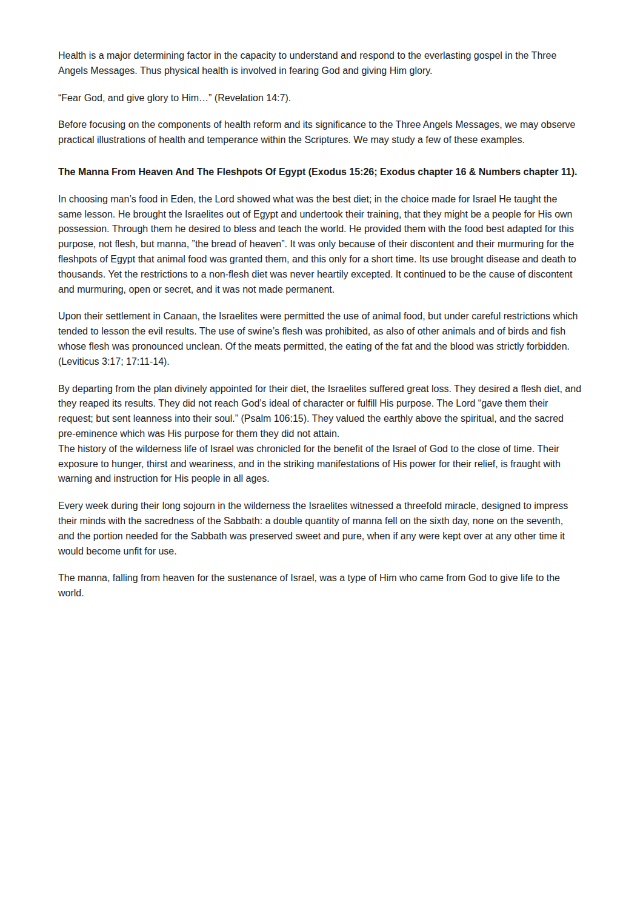Health is a major determining factor in the capacity to understand and respond to the everlasting gospel in the Three Angels Messages. Thus physical health is involved in fearing God and giving Him glory.
“Fear God, and give glory to Him…” (Revelation 14:7).
Before focusing on the components of health reform and its significance to the Three Angels Messages, we may observe practical illustrations of health and temperance within the Scriptures. We may study a few of these examples.
The Manna From Heaven And The Fleshpots Of Egypt (Exodus 15:26; Exodus chapter 16 & Numbers chapter 11).
In choosing man’s food in Eden, the Lord showed what was the best diet; in the choice made for Israel He taught the same lesson. He brought the Israelites out of Egypt and undertook their training, that they might be a people for His own possession. Through them he desired to bless and teach the world. He provided them with the food best adapted for this purpose, not flesh, but manna, ”the bread of heaven”. It was only because of their discontent and their murmuring for the fleshpots of Egypt that animal food was granted them, and this only for a short time. Its use brought disease and death to thousands. Yet the restrictions to a non-flesh diet was never heartily excepted. It continued to be the cause of discontent and murmuring, open or secret, and it was not made permanent.
Upon their settlement in Canaan, the Israelites were permitted the use of animal food, but under careful restrictions which tended to lesson the evil results. The use of swine’s flesh was prohibited, as also of other animals and of birds and fish whose flesh was pronounced unclean. Of the meats permitted, the eating of the fat and the blood was strictly forbidden. (Leviticus 3:17; 17:11-14).
By departing from the plan divinely appointed for their diet, the Israelites suffered great loss. They desired a flesh diet, and they reaped its results. They did not reach God’s ideal of character or fulfill His purpose. The Lord “gave them their request; but sent leanness into their soul.” (Psalm 106:15). They valued the earthly above the spiritual, and the sacred pre-eminence which was His purpose for them they did not attain.
The history of the wilderness life of Israel was chronicled for the benefit of the Israel of God to the close of time. Their exposure to hunger, thirst and weariness, and in the striking manifestations of His power for their relief, is fraught with warning and instruction for His people in all ages.
Every week during their long sojourn in the wilderness the Israelites witnessed a threefold miracle, designed to impress their minds with the sacredness of the Sabbath: a double quantity of manna fell on the sixth day, none on the seventh, and the portion needed for the Sabbath was preserved sweet and pure, when if any were kept over at any other time it would become unfit for use.
The manna, falling from heaven for the sustenance of Israel, was a type of Him who came from God to give life to the world.